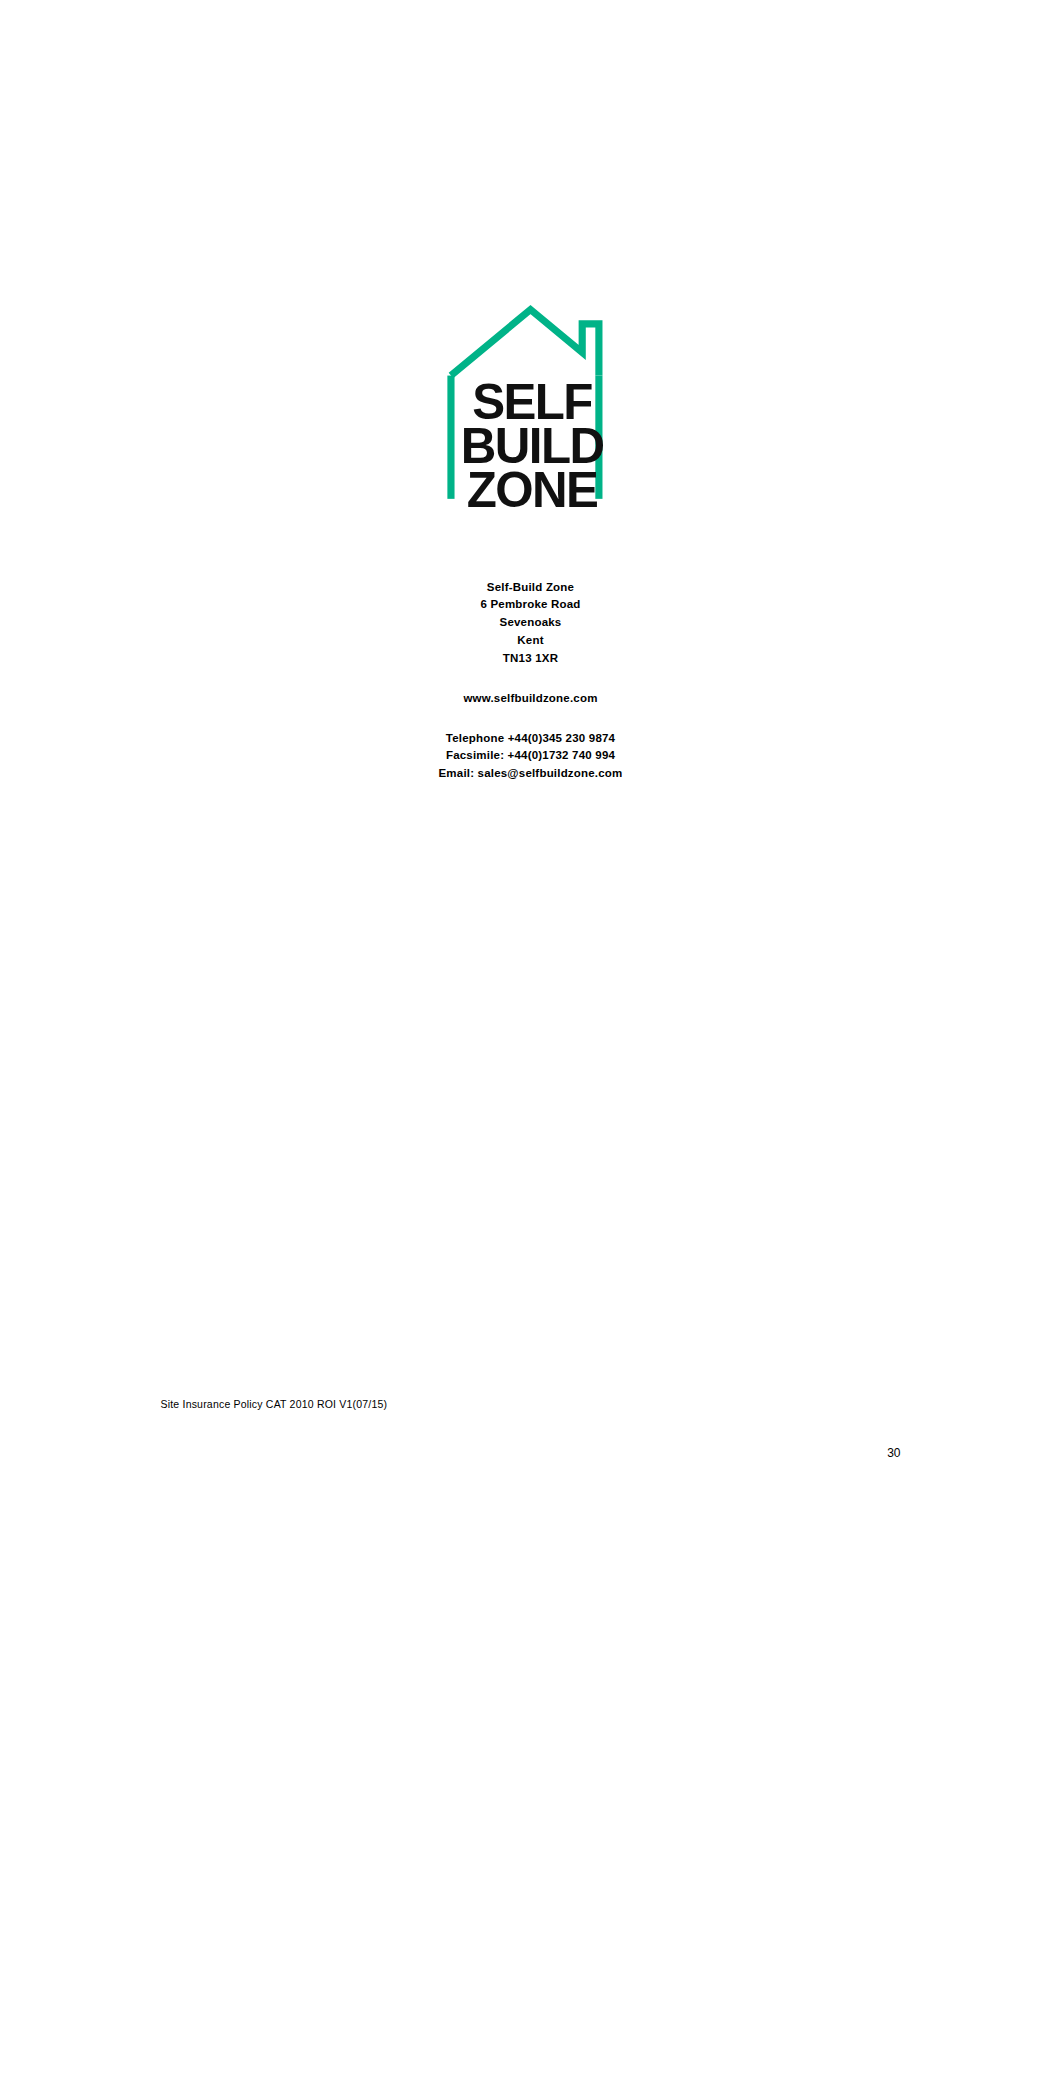Self Build Zone SELF BUILD ZONE
Self-Build Zone
6 Pembroke Road
Sevenoaks
Kent
TN13 1XR
www.selfbuildzone.com
Telephone +44(0)345 230 9874
Facsimile: +44(0)1732 740 994
Email: sales@selfbuildzone.com
Site Insurance Policy CAT 2010 ROI V1(07/15)
30